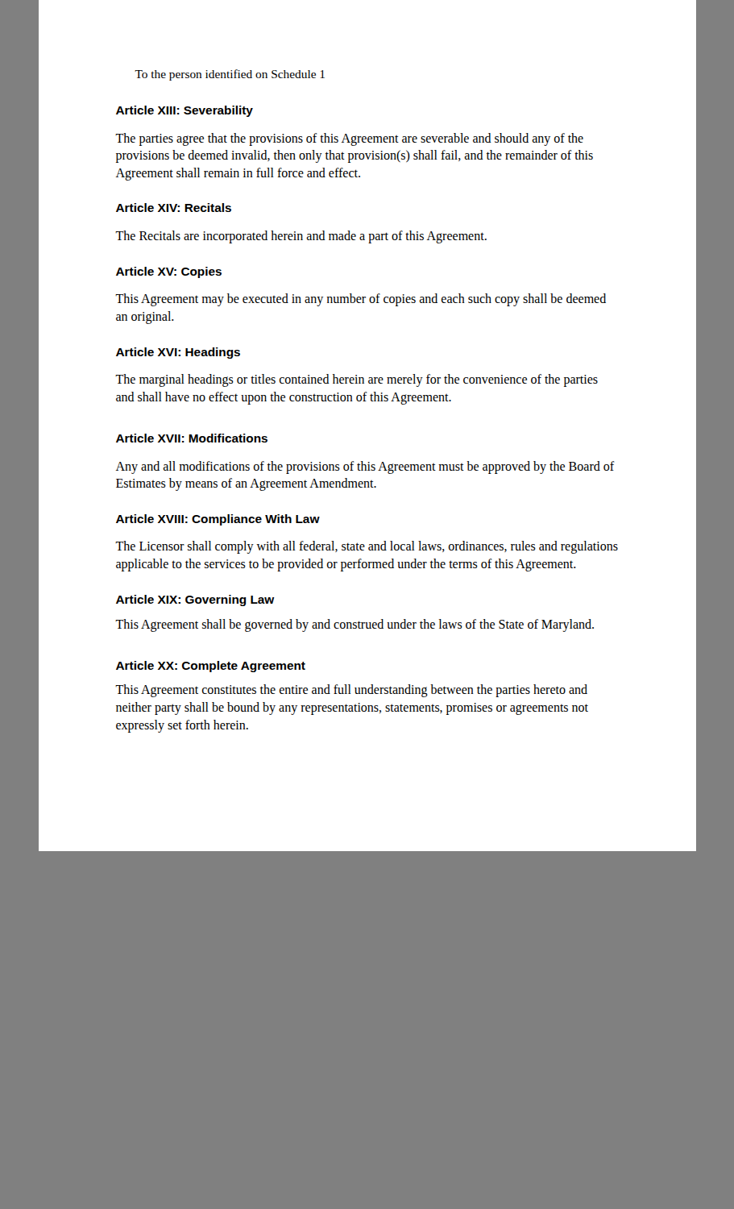To the person identified on Schedule 1
Article XIII: Severability
The parties agree that the provisions of this Agreement are severable and should any of the provisions be deemed invalid, then only that provision(s) shall fail, and the remainder of this Agreement shall remain in full force and effect.
Article XIV: Recitals
The Recitals are incorporated herein and made a part of this Agreement.
Article XV: Copies
This Agreement may be executed in any number of copies and each such copy shall be deemed an original.
Article XVI: Headings
The marginal headings or titles contained herein are merely for the convenience of the parties and shall have no effect upon the construction of this Agreement.
Article XVII: Modifications
Any and all modifications of the provisions of this Agreement must be approved by the Board of Estimates by means of an Agreement Amendment.
Article XVIII: Compliance With Law
The Licensor shall comply with all federal, state and local laws, ordinances, rules and regulations applicable to the services to be provided or performed under the terms of this Agreement.
Article XIX: Governing Law
This Agreement shall be governed by and construed under the laws of the State of Maryland.
Article XX: Complete Agreement
This Agreement constitutes the entire and full understanding between the parties hereto and neither party shall be bound by any representations, statements, promises or agreements not expressly set forth herein.